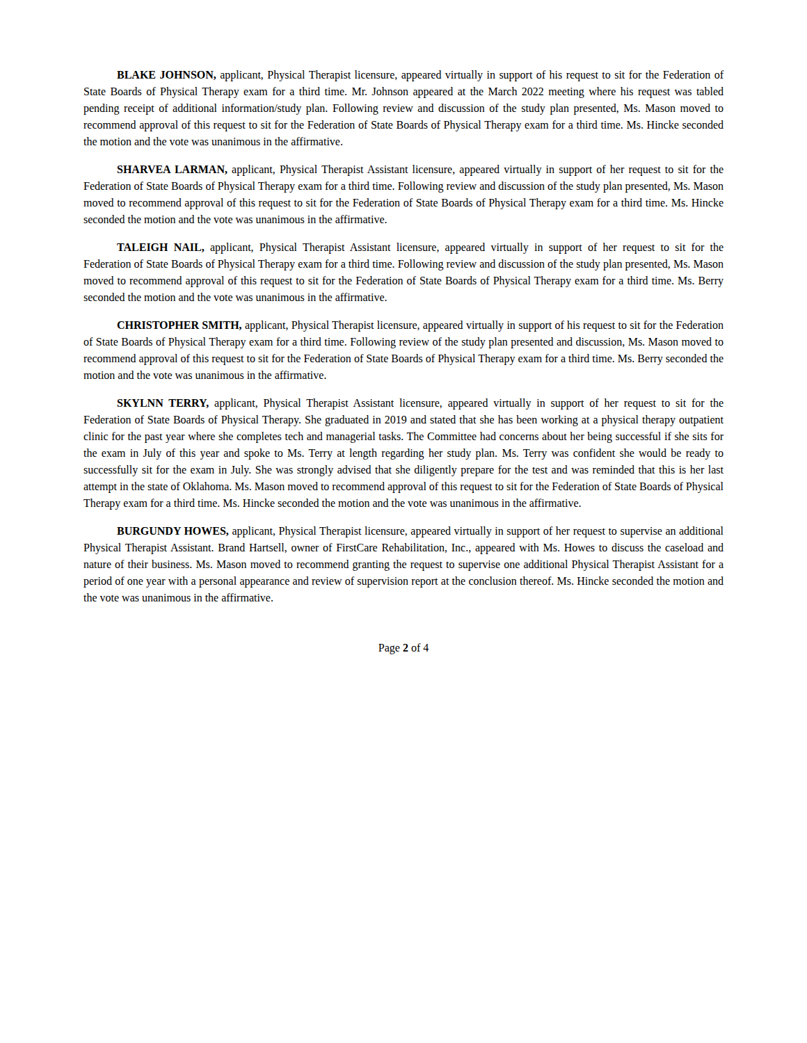BLAKE JOHNSON, applicant, Physical Therapist licensure, appeared virtually in support of his request to sit for the Federation of State Boards of Physical Therapy exam for a third time. Mr. Johnson appeared at the March 2022 meeting where his request was tabled pending receipt of additional information/study plan. Following review and discussion of the study plan presented, Ms. Mason moved to recommend approval of this request to sit for the Federation of State Boards of Physical Therapy exam for a third time. Ms. Hincke seconded the motion and the vote was unanimous in the affirmative.
SHARVEA LARMAN, applicant, Physical Therapist Assistant licensure, appeared virtually in support of her request to sit for the Federation of State Boards of Physical Therapy exam for a third time. Following review and discussion of the study plan presented, Ms. Mason moved to recommend approval of this request to sit for the Federation of State Boards of Physical Therapy exam for a third time. Ms. Hincke seconded the motion and the vote was unanimous in the affirmative.
TALEIGH NAIL, applicant, Physical Therapist Assistant licensure, appeared virtually in support of her request to sit for the Federation of State Boards of Physical Therapy exam for a third time. Following review and discussion of the study plan presented, Ms. Mason moved to recommend approval of this request to sit for the Federation of State Boards of Physical Therapy exam for a third time. Ms. Berry seconded the motion and the vote was unanimous in the affirmative.
CHRISTOPHER SMITH, applicant, Physical Therapist licensure, appeared virtually in support of his request to sit for the Federation of State Boards of Physical Therapy exam for a third time. Following review of the study plan presented and discussion, Ms. Mason moved to recommend approval of this request to sit for the Federation of State Boards of Physical Therapy exam for a third time. Ms. Berry seconded the motion and the vote was unanimous in the affirmative.
SKYLNN TERRY, applicant, Physical Therapist Assistant licensure, appeared virtually in support of her request to sit for the Federation of State Boards of Physical Therapy. She graduated in 2019 and stated that she has been working at a physical therapy outpatient clinic for the past year where she completes tech and managerial tasks. The Committee had concerns about her being successful if she sits for the exam in July of this year and spoke to Ms. Terry at length regarding her study plan. Ms. Terry was confident she would be ready to successfully sit for the exam in July. She was strongly advised that she diligently prepare for the test and was reminded that this is her last attempt in the state of Oklahoma. Ms. Mason moved to recommend approval of this request to sit for the Federation of State Boards of Physical Therapy exam for a third time. Ms. Hincke seconded the motion and the vote was unanimous in the affirmative.
BURGUNDY HOWES, applicant, Physical Therapist licensure, appeared virtually in support of her request to supervise an additional Physical Therapist Assistant. Brand Hartsell, owner of FirstCare Rehabilitation, Inc., appeared with Ms. Howes to discuss the caseload and nature of their business. Ms. Mason moved to recommend granting the request to supervise one additional Physical Therapist Assistant for a period of one year with a personal appearance and review of supervision report at the conclusion thereof. Ms. Hincke seconded the motion and the vote was unanimous in the affirmative.
Page 2 of 4